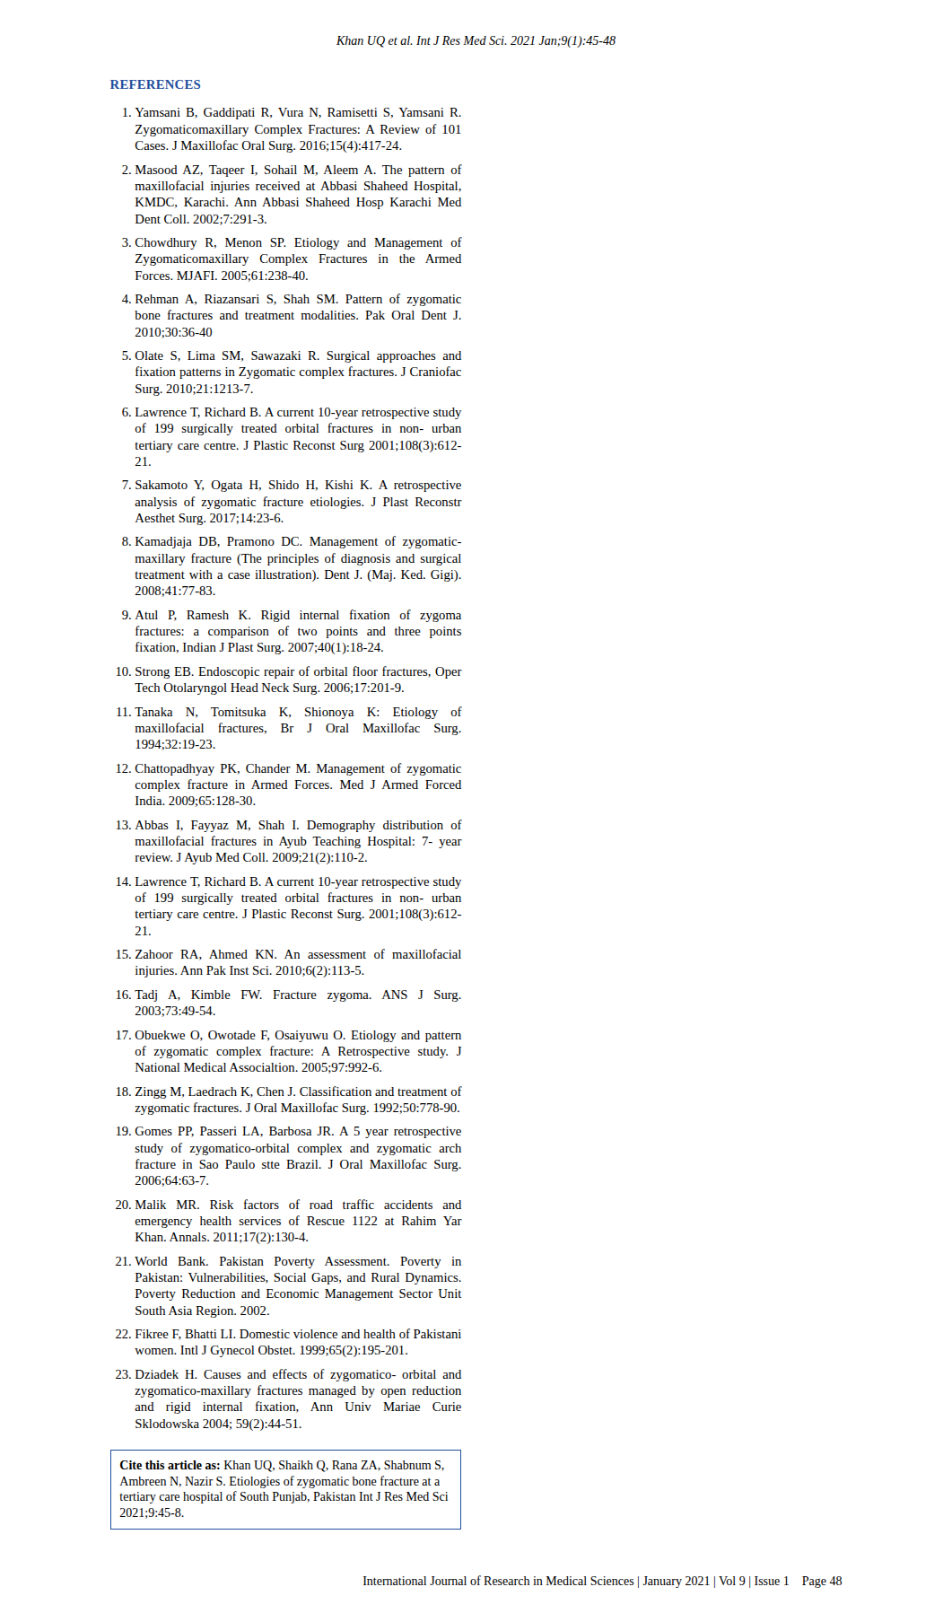Khan UQ et al. Int J Res Med Sci. 2021 Jan;9(1):45-48
REFERENCES
Yamsani B, Gaddipati R, Vura N, Ramisetti S, Yamsani R. Zygomaticomaxillary Complex Fractures: A Review of 101 Cases. J Maxillofac Oral Surg. 2016;15(4):417-24.
Masood AZ, Taqeer I, Sohail M, Aleem A. The pattern of maxillofacial injuries received at Abbasi Shaheed Hospital, KMDC, Karachi. Ann Abbasi Shaheed Hosp Karachi Med Dent Coll. 2002;7:291-3.
Chowdhury R, Menon SP. Etiology and Management of Zygomaticomaxillary Complex Fractures in the Armed Forces. MJAFI. 2005;61:238-40.
Rehman A, Riazansari S, Shah SM. Pattern of zygomatic bone fractures and treatment modalities. Pak Oral Dent J. 2010;30:36-40
Olate S, Lima SM, Sawazaki R. Surgical approaches and fixation patterns in Zygomatic complex fractures. J Craniofac Surg. 2010;21:1213-7.
Lawrence T, Richard B. A current 10-year retrospective study of 199 surgically treated orbital fractures in non- urban tertiary care centre. J Plastic Reconst Surg 2001;108(3):612-21.
Sakamoto Y, Ogata H, Shido H, Kishi K. A retrospective analysis of zygomatic fracture etiologies. J Plast Reconstr Aesthet Surg. 2017;14:23-6.
Kamadjaja DB, Pramono DC. Management of zygomatic-maxillary fracture (The principles of diagnosis and surgical treatment with a case illustration). Dent J. (Maj. Ked. Gigi). 2008;41:77-83.
Atul P, Ramesh K. Rigid internal fixation of zygoma fractures: a comparison of two points and three points fixation, Indian J Plast Surg. 2007;40(1):18-24.
Strong EB. Endoscopic repair of orbital floor fractures, Oper Tech Otolaryngol Head Neck Surg. 2006;17:201-9.
Tanaka N, Tomitsuka K, Shionoya K: Etiology of maxillofacial fractures, Br J Oral Maxillofac Surg. 1994;32:19-23.
Chattopadhyay PK, Chander M. Management of zygomatic complex fracture in Armed Forces. Med J Armed Forced India. 2009;65:128-30.
Abbas I, Fayyaz M, Shah I. Demography distribution of maxillofacial fractures in Ayub Teaching Hospital: 7- year review. J Ayub Med Coll. 2009;21(2):110-2.
Lawrence T, Richard B. A current 10-year retrospective study of 199 surgically treated orbital fractures in non- urban tertiary care centre. J Plastic Reconst Surg. 2001;108(3):612-21.
Zahoor RA, Ahmed KN. An assessment of maxillofacial injuries. Ann Pak Inst Sci. 2010;6(2):113-5.
Tadj A, Kimble FW. Fracture zygoma. ANS J Surg. 2003;73:49-54.
Obuekwe O, Owotade F, Osaiyuwu O. Etiology and pattern of zygomatic complex fracture: A Retrospective study. J National Medical Associaltion. 2005;97:992-6.
Zingg M, Laedrach K, Chen J. Classification and treatment of zygomatic fractures. J Oral Maxillofac Surg. 1992;50:778-90.
Gomes PP, Passeri LA, Barbosa JR. A 5 year retrospective study of zygomatico-orbital complex and zygomatic arch fracture in Sao Paulo stte Brazil. J Oral Maxillofac Surg. 2006;64:63-7.
Malik MR. Risk factors of road traffic accidents and emergency health services of Rescue 1122 at Rahim Yar Khan. Annals. 2011;17(2):130-4.
World Bank. Pakistan Poverty Assessment. Poverty in Pakistan: Vulnerabilities, Social Gaps, and Rural Dynamics. Poverty Reduction and Economic Management Sector Unit South Asia Region. 2002.
Fikree F, Bhatti LI. Domestic violence and health of Pakistani women. Intl J Gynecol Obstet. 1999;65(2):195-201.
Dziadek H. Causes and effects of zygomatico- orbital and zygomatico-maxillary fractures managed by open reduction and rigid internal fixation, Ann Univ Mariae Curie Sklodowska 2004; 59(2):44-51.
Cite this article as: Khan UQ, Shaikh Q, Rana ZA, Shabnum S, Ambreen N, Nazir S. Etiologies of zygomatic bone fracture at a tertiary care hospital of South Punjab, Pakistan Int J Res Med Sci 2021;9:45-8.
International Journal of Research in Medical Sciences | January 2021 | Vol 9 | Issue 1 Page 48